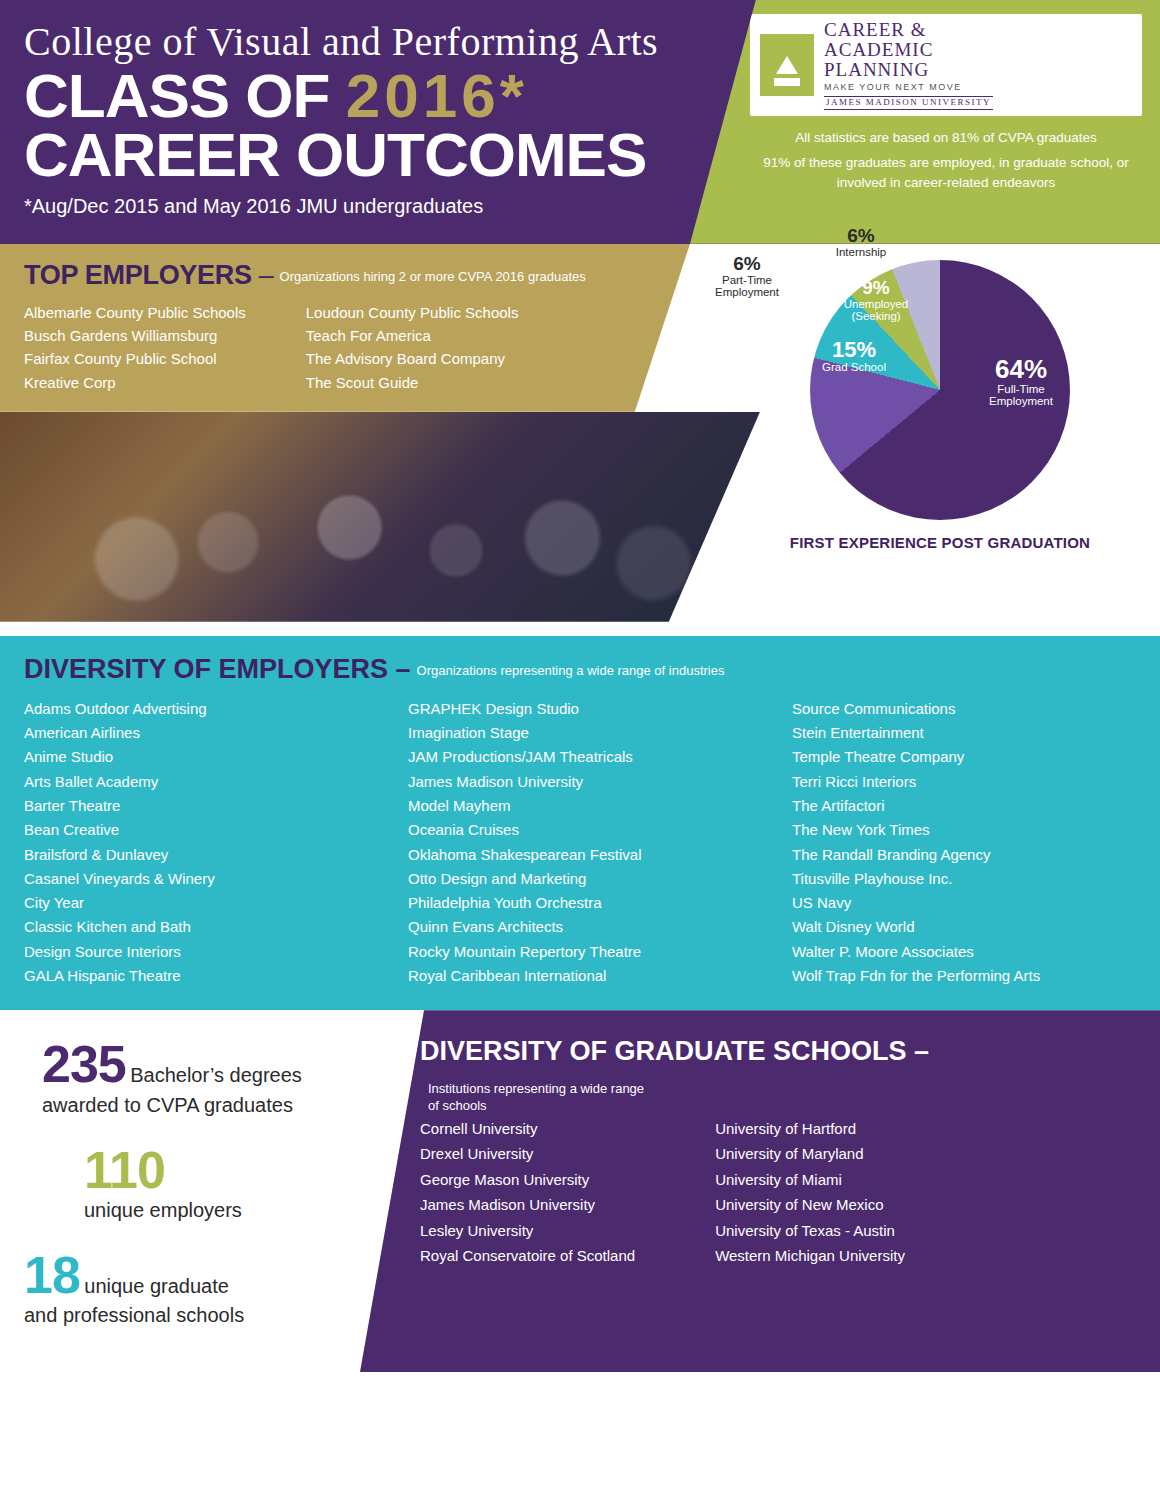College of Visual and Performing Arts
CLASS OF 2016*
CAREER OUTCOMES
*Aug/Dec 2015 and May 2016 JMU undergraduates
Career &
Academic
Planning
Make your next move
James Madison University
All statistics are based on 81% of CVPA graduates
91% of these graduates are employed, in graduate school, or involved in career-related endeavors
TOP EMPLOYERS –
Organizations hiring 2 or more CVPA 2016 graduates
Albemarle County Public Schools
Busch Gardens Williamsburg
Fairfax County Public School
Kreative Corp
Loudoun County Public Schools
Teach For America
The Advisory Board Company
The Scout Guide
Theatre performance photo
6%Part-Time
Employment
6%Internship
9%Unemployed
(Seeking)
15%Grad School
64%Full-Time
Employment
FIRST EXPERIENCE POST GRADUATION
DIVERSITY OF EMPLOYERS –
Organizations representing a wide range of industries
Adams Outdoor Advertising
American Airlines
Anime Studio
Arts Ballet Academy
Barter Theatre
Bean Creative
Brailsford & Dunlavey
Casanel Vineyards & Winery
City Year
Classic Kitchen and Bath
Design Source Interiors
GALA Hispanic Theatre
GRAPHEK Design Studio
Imagination Stage
JAM Productions/JAM Theatricals
James Madison University
Model Mayhem
Oceania Cruises
Oklahoma Shakespearean Festival
Otto Design and Marketing
Philadelphia Youth Orchestra
Quinn Evans Architects
Rocky Mountain Repertory Theatre
Royal Caribbean International
Source Communications
Stein Entertainment
Temple Theatre Company
Terri Ricci Interiors
The Artifactori
The New York Times
The Randall Branding Agency
Titusville Playhouse Inc.
US Navy
Walt Disney World
Walter P. Moore Associates
Wolf Trap Fdn for the Performing Arts
235 Bachelor’s degrees
awarded to CVPA graduates
110
unique employers
18 unique graduate
and professional schools
DIVERSITY OF GRADUATE SCHOOLS –
Institutions representing a wide range of schools
Cornell University
Drexel University
George Mason University
James Madison University
Lesley University
Royal Conservatoire of Scotland
University of Hartford
University of Maryland
University of Miami
University of New Mexico
University of Texas - Austin
Western Michigan University